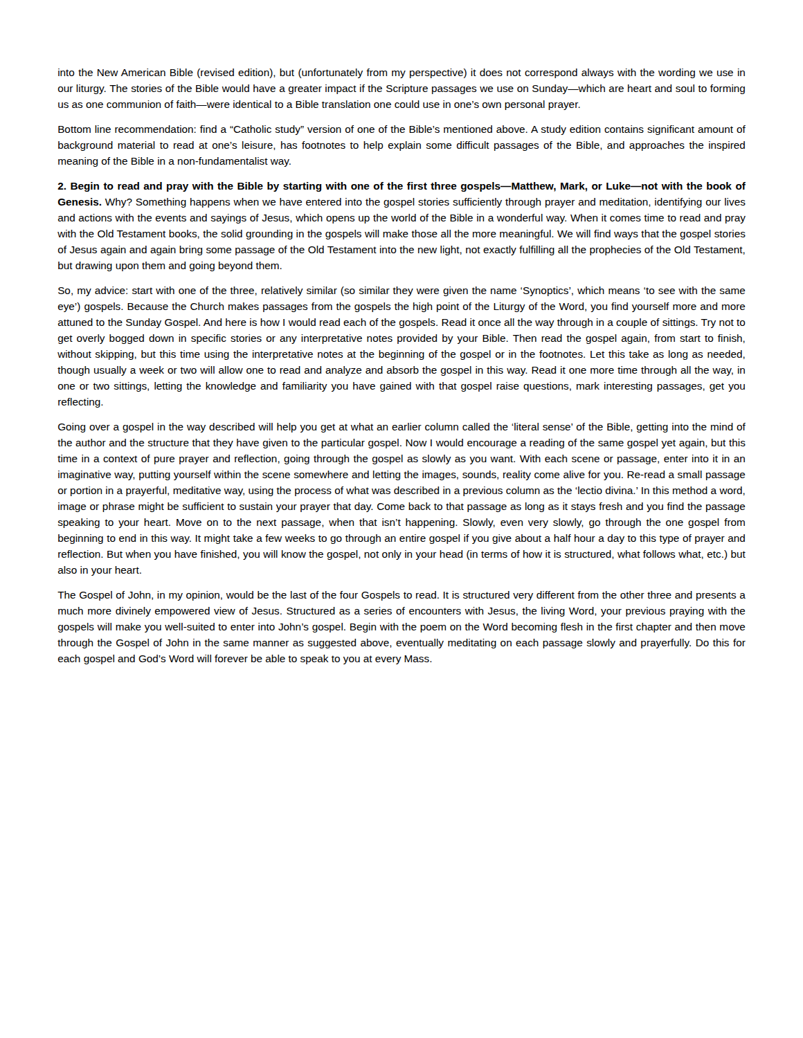into the New American Bible (revised edition), but (unfortunately from my perspective) it does not correspond always with the wording we use in our liturgy. The stories of the Bible would have a greater impact if the Scripture passages we use on Sunday—which are heart and soul to forming us as one communion of faith—were identical to a Bible translation one could use in one’s own personal prayer.
Bottom line recommendation: find a “Catholic study” version of one of the Bible’s mentioned above. A study edition contains significant amount of background material to read at one’s leisure, has footnotes to help explain some difficult passages of the Bible, and approaches the inspired meaning of the Bible in a non-fundamentalist way.
2. Begin to read and pray with the Bible by starting with one of the first three gospels—Matthew, Mark, or Luke—not with the book of Genesis. Why? Something happens when we have entered into the gospel stories sufficiently through prayer and meditation, identifying our lives and actions with the events and sayings of Jesus, which opens up the world of the Bible in a wonderful way. When it comes time to read and pray with the Old Testament books, the solid grounding in the gospels will make those all the more meaningful. We will find ways that the gospel stories of Jesus again and again bring some passage of the Old Testament into the new light, not exactly fulfilling all the prophecies of the Old Testament, but drawing upon them and going beyond them.
So, my advice: start with one of the three, relatively similar (so similar they were given the name ‘Synoptics’, which means ‘to see with the same eye’) gospels. Because the Church makes passages from the gospels the high point of the Liturgy of the Word, you find yourself more and more attuned to the Sunday Gospel. And here is how I would read each of the gospels. Read it once all the way through in a couple of sittings. Try not to get overly bogged down in specific stories or any interpretative notes provided by your Bible. Then read the gospel again, from start to finish, without skipping, but this time using the interpretative notes at the beginning of the gospel or in the footnotes. Let this take as long as needed, though usually a week or two will allow one to read and analyze and absorb the gospel in this way. Read it one more time through all the way, in one or two sittings, letting the knowledge and familiarity you have gained with that gospel raise questions, mark interesting passages, get you reflecting.
Going over a gospel in the way described will help you get at what an earlier column called the ‘literal sense’ of the Bible, getting into the mind of the author and the structure that they have given to the particular gospel. Now I would encourage a reading of the same gospel yet again, but this time in a context of pure prayer and reflection, going through the gospel as slowly as you want. With each scene or passage, enter into it in an imaginative way, putting yourself within the scene somewhere and letting the images, sounds, reality come alive for you. Re-read a small passage or portion in a prayerful, meditative way, using the process of what was described in a previous column as the ‘lectio divina.’ In this method a word, image or phrase might be sufficient to sustain your prayer that day. Come back to that passage as long as it stays fresh and you find the passage speaking to your heart. Move on to the next passage, when that isn’t happening. Slowly, even very slowly, go through the one gospel from beginning to end in this way. It might take a few weeks to go through an entire gospel if you give about a half hour a day to this type of prayer and reflection. But when you have finished, you will know the gospel, not only in your head (in terms of how it is structured, what follows what, etc.) but also in your heart.
The Gospel of John, in my opinion, would be the last of the four Gospels to read. It is structured very different from the other three and presents a much more divinely empowered view of Jesus. Structured as a series of encounters with Jesus, the living Word, your previous praying with the gospels will make you well-suited to enter into John’s gospel. Begin with the poem on the Word becoming flesh in the first chapter and then move through the Gospel of John in the same manner as suggested above, eventually meditating on each passage slowly and prayerfully. Do this for each gospel and God’s Word will forever be able to speak to you at every Mass.